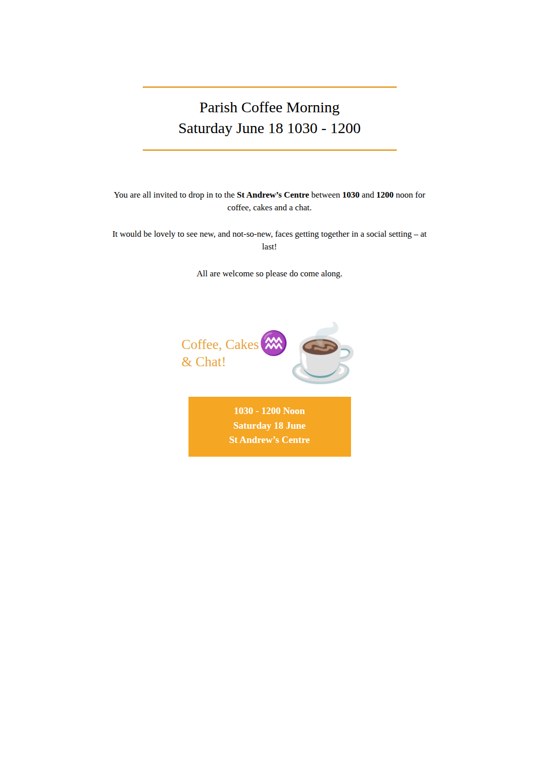Parish Coffee Morning
Saturday June 18 1030 - 1200
You are all invited to drop in to the St Andrew’s Centre between 1030 and 1200 noon for coffee, cakes and a chat.
It would be lovely to see new, and not-so-new, faces getting together in a social setting – at last!
All are welcome so please do come along.
Coffee, Cakes
& Chat!♒☕
1030 - 1200 Noon
Saturday 18 June
St Andrew’s Centre